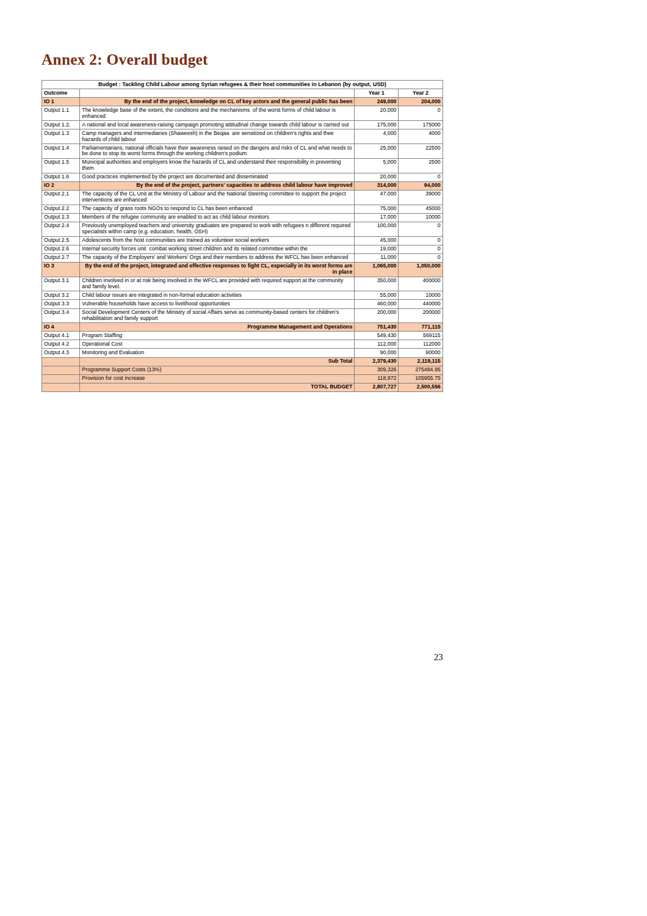Annex 2: Overall budget
| Budget : Tackling Child Labour among Syrian refugees & their host communities in Lebanon (by output, USD) |
| Outcome | | Year 1 | Year 2 |
| IO 1 | By the end of the project, knowledge on CL of key actors and the general public has been | 249,000 | 204,000 |
| Output 1.1 | The knowledge base of the extent, the conditions and the mechanisms of the worst forms of child labour is enhanced | 20,000 | 0 |
| Output 1.2. | A national and local awareness-raising campaign promoting attitudinal change towards child labour is carried out | 175,000 | 175000 |
| Output 1.3 | Camp managers and intermediaries (Shaweesh) in the Beqaa are sensitized on children's rights and thee hazards of child labour | 4,000 | 4000 |
| Output 1.4 | Parliamentarians, national officials have their awareness raised on the dangers and risks of CL and what needs to be done to stop its worst forms through the working children's podium | 25,000 | 22500 |
| Output 1.5 | Municipal authorities and employers know the hazards of CL and understand their responsibility in preventing them | 5,000 | 2500 |
| Output 1.6 | Good practices implemented by the project are documented and disseminated | 20,000 | 0 |
| IO 2 | By the end of the project, partners' capacities to address child labour have improved | 314,000 | 94,000 |
| Output 2.1 | The capacity of the CL Unit at the Ministry of Labour and the National Steering committee to support the project interventions are enhanced | 47,000 | 39000 |
| Output 2.2 | The capacity of grass roots NGOs to respond to CL has been enhanced | 75,000 | 45000 |
| Output 2.3 | Members of the refugee community are enabled to act as child labour monitors | 17,000 | 10000 |
| Output 2.4 | Previously unemployed teachers and university graduates are prepared to work with refugees n different required specialists within camp (e.g. education, health, OSH) | 100,000 | 0 |
| Output 2.5 | Adolescents from the host communities are trained as volunteer social workers | 45,000 | 0 |
| Output 2.6 | Internal security forces unit combat working street children and its related committee within the | 19,000 | 0 |
| Output 2.7 | The capacity of the Employers' and Workers' Orgs and their members to address the WFCL has been enhanced | 11,000 | 0 |
| IO 3 | By the end of the project, integrated and effective responses to fight CL, especially in its worst forms are in place | 1,065,000 | 1,050,000 |
| Output 3.1 | Children involved in or at risk being involved in the WFCL are provided with required support at the community and family level. | 350,000 | 400000 |
| Output 3.2 | Child labour issues are integrated in non-formal education activities | 55,000 | 10000 |
| Output 3.3 | Vulnerable households have access to livelihood opportunities | 460,000 | 440000 |
| Output 3.4 | Social Development Centers of the Ministry of social Affairs serve as community-based centers for children's rehabilitation and family support | 200,000 | 200000 |
| IO 4 | Programme Management and Operations | 751,430 | 771,115 |
| Output 4.1 | Program Staffing | 549,430 | 569115 |
| Output 4.2 | Operational Cost | 112,000 | 112000 |
| Output 4.3 | Monitoring and Evaluation | 90,000 | 90000 |
| | Sub Total | 2,379,430 | 2,119,115 |
| | Programme Support Costs (13%) | 309,326 | 275484.95 |
| | Provision for cost increase | 118,972 | 105955.75 |
| | TOTAL BUDGET | 2,807,727 | 2,500,556 |
23